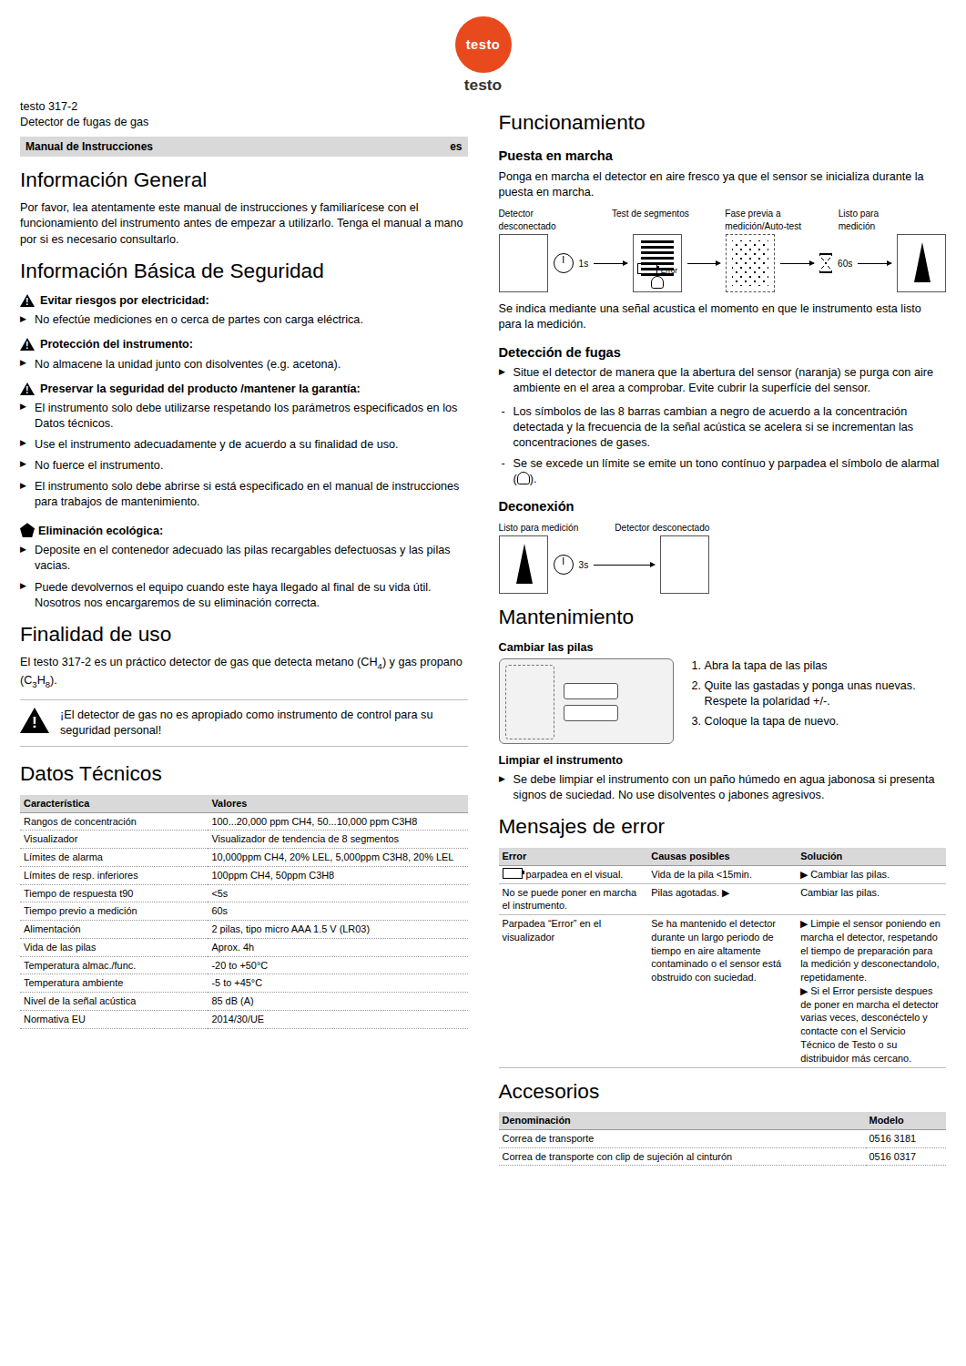testo testo
testo 317-2 Detector de fugas de gas
Manual de Instrucciones es
Información General
Por favor, lea atentamente este manual de instrucciones y familiarícese con el funcionamiento del instrumento antes de empezar a utilizarlo. Tenga el manual a mano por si es necesario consultarlo.
Información Básica de Seguridad
Evitar riesgos por electricidad:
No efectúe mediciones en o cerca de partes con carga eléctrica.
Protección del instrumento:
No almacene la unidad junto con disolventes (e.g. acetona).
Preservar la seguridad del producto /mantener la garantía:
El instrumento solo debe utilizarse respetando los parámetros especificados en los Datos técnicos.
Use el instrumento adecuadamente y de acuerdo a su finalidad de uso.
No fuerce el instrumento.
El instrumento solo debe abrirse si está especificado en el manual de instrucciones para trabajos de mantenimiento.
Eliminación ecológica:
Deposite en el contenedor adecuado las pilas recargables defectuosas y las pilas vacias.
Puede devolvernos el equipo cuando este haya llegado al final de su vida útil. Nosotros nos encargaremos de su eliminación correcta.
Finalidad de uso
El testo 317-2 es un práctico detector de gas que detecta metano (CH4) y gas propano (C3 H8).
¡El detector de gas no es apropiado como instrumento de control para su seguridad personal!
Datos Técnicos
| Característica | Valores |
| --- | --- |
| Rangos de concentración | 100...20,000 ppm CH4, 50...10,000 ppm C3H8 |
| Visualizador | Visualizador de tendencia de 8 segmentos |
| Límites de alarma | 10,000ppm CH4, 20% LEL, 5,000ppm C3H8, 20% LEL |
| Límites de resp. inferiores | 100ppm CH4, 50ppm C3H8 |
| Tiempo de respuesta t90 | <5s |
| Tiempo previo a medición | 60s |
| Alimentación | 2 pilas, tipo micro AAA 1.5 V (LR03) |
| Vida de las pilas | Aprox. 4h |
| Temperatura almac./func. | -20 to +50°C |
| Temperatura ambiente | -5 to +45°C |
| Nivel de la señal acústica | 85 dB (A) |
| Normativa EU | 2014/30/UE |
Funcionamiento
Puesta en marcha
Ponga en marcha el detector en aire fresco ya que el sensor se inicializa durante la puesta en marcha.
Detector
desconectado Test de segmentos Fase previa a
medición/Auto-test Listo para
medición
1s
Error
60s
Se indica mediante una señal acustica el momento en que le instrumento esta listo para la medición.
Detección de fugas
Situe el detector de manera que la abertura del sensor (naranja) se purga con aire ambiente en el area a comprobar. Evite cubrir la superfície del sensor.
Los símbolos de las 8 barras cambian a negro de acuerdo a la concentración detectada y la frecuencia de la señal acústica se acelera si se incrementan las concentraciones de gases.
Se se excede un límite se emite un tono contínuo y parpadea el símbolo de alarmal ( ).
Deconexión
Listo para medición Detector desconectado
3s
Mantenimiento
Cambiar las pilas
Abra la tapa de las pilas
Quite las gastadas y ponga unas nuevas. Respete la polaridad +/-.
Coloque la tapa de nuevo.
Limpiar el instrumento
Se debe limpiar el instrumento con un paño húmedo en agua jabonosa si presenta signos de suciedad. No use disolventes o jabones agresivos.
Mensajes de error
| Error | Causas posibles | Solución |
| --- | --- | --- |
| parpadea en el visual. | Vida de la pila <15min. | ▶ Cambiar las pilas. |
| No se puede poner en marcha el instrumento. | Pilas agotadas. ▶ | Cambiar las pilas. |
| Parpadea “Error” en el visualizador | Se ha mantenido el detector durante un largo periodo de tiempo en aire altamente contaminado o el sensor está obstruido con suciedad. | ▶ Limpie el sensor poniendo en marcha el detector, respetando el tiempo de preparación para la medición y desconectandolo, repetidamente. ▶ Si el Error persiste despues de poner en marcha el detector varias veces, desconéctelo y contacte con el Servicio Técnico de Testo o su distribuidor más cercano. |
Accesorios
| Denominación | Modelo |
| --- | --- |
| Correa de transporte | 0516 3181 |
| Correa de transporte con clip de sujeción al cinturón | 0516 0317 |